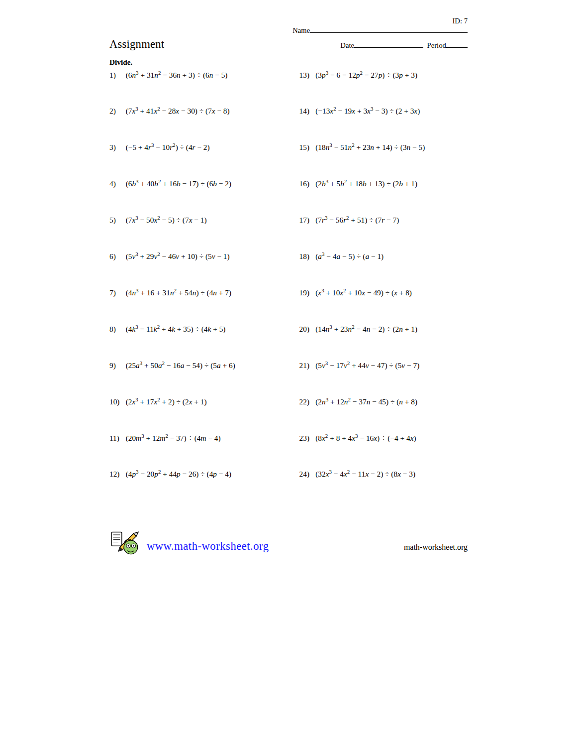ID: 7
Name
Assignment
Date Period
Divide.
1) (6n3 + 31n2 − 36n + 3) ÷ (6n − 5)
2) (7x3 + 41x2 − 28x − 30) ÷ (7x − 8)
3) (−5 + 4r3 − 10r2) ÷ (4r − 2)
4) (6b3 + 40b2 + 16b − 17) ÷ (6b − 2)
5) (7x3 − 50x2 − 5) ÷ (7x − 1)
6) (5v3 + 29v2 − 46v + 10) ÷ (5v − 1)
7) (4n3 + 16 + 31n2 + 54n) ÷ (4n + 7)
8) (4k3 − 11k2 + 4k + 35) ÷ (4k + 5)
9) (25a3 + 50a2 − 16a − 54) ÷ (5a + 6)
10) (2x3 + 17x2 + 2) ÷ (2x + 1)
11) (20m3 + 12m2 − 37) ÷ (4m − 4)
12) (4p3 − 20p2 + 44p − 26) ÷ (4p − 4)
13) (3p3 − 6 − 12p2 − 27p) ÷ (3p + 3)
14) (−13x2 − 19x + 3x3 − 3) ÷ (2 + 3x)
15) (18n3 − 51n2 + 23n + 14) ÷ (3n − 5)
16) (2b3 + 5b2 + 18b + 13) ÷ (2b + 1)
17) (7r3 − 56r2 + 51) ÷ (7r − 7)
18) (a3 − 4a − 5) ÷ (a − 1)
19) (x3 + 10x2 + 10x − 49) ÷ (x + 8)
20) (14n3 + 23n2 − 4n − 2) ÷ (2n + 1)
21) (5v3 − 17v2 + 44v − 47) ÷ (5v − 7)
22) (2n3 + 12n2 − 37n − 45) ÷ (n + 8)
23) (8x2 + 8 + 4x3 − 16x) ÷ (−4 + 4x)
24) (32x3 − 4x2 − 11x − 2) ÷ (8x − 3)
www.math-worksheet.org
math-worksheet.org